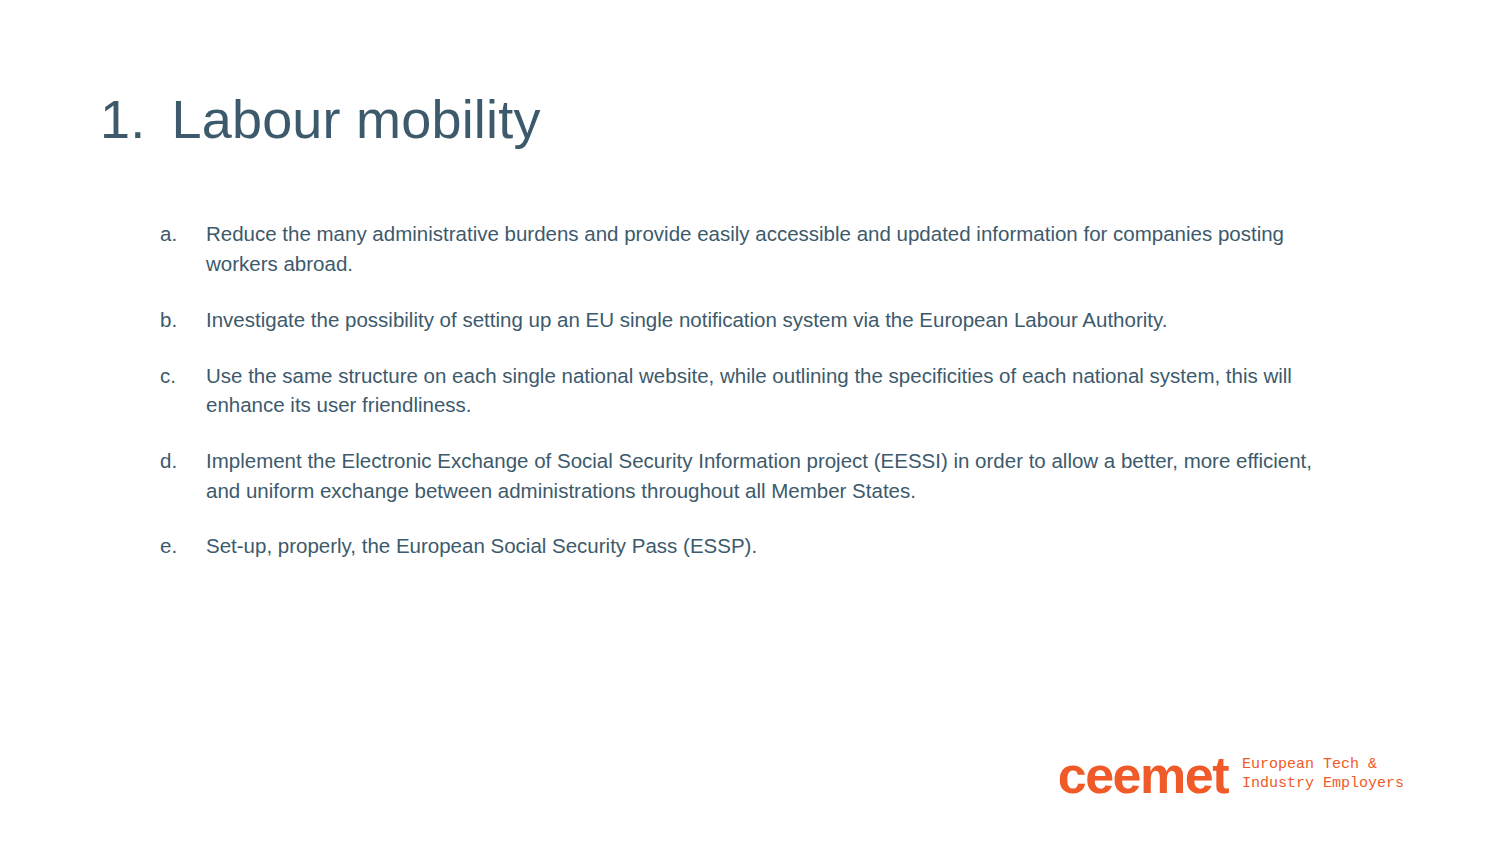1. Labour mobility
Reduce the many administrative burdens and provide easily accessible and updated information for companies posting workers abroad.
Investigate the possibility of setting up an EU single notification system via the European Labour Authority.
Use the same structure on each single national website, while outlining the specificities of each national system, this will enhance its user friendliness.
Implement the Electronic Exchange of Social Security Information project (EESSI) in order to allow a better, more efficient, and uniform exchange between administrations throughout all Member States.
Set-up, properly, the European Social Security Pass (ESSP).
ceemet European Tech &
Industry Employers